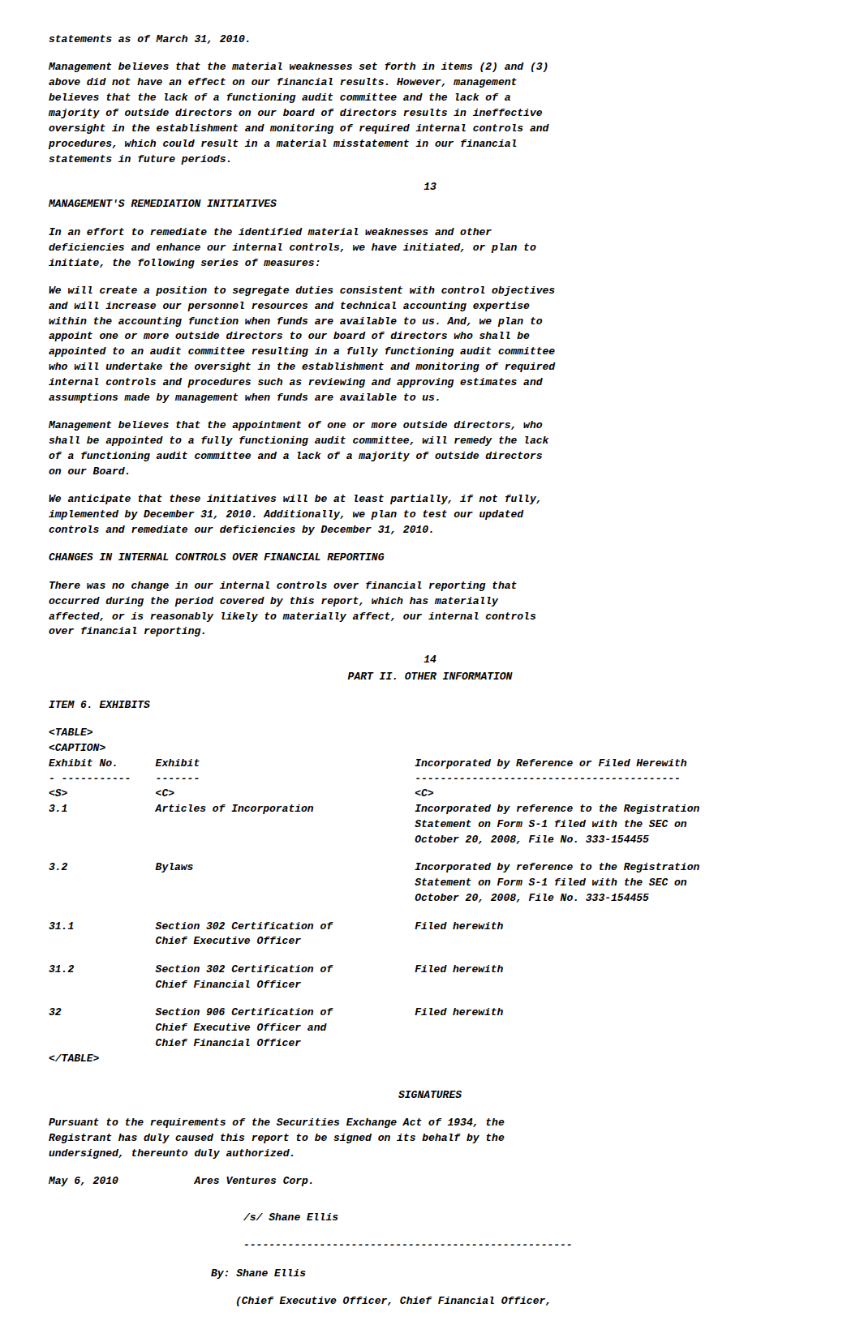statements as of March 31, 2010.
Management believes that the material weaknesses set forth in items (2) and (3)
above did not have an effect on our financial results. However, management
believes that the lack of a functioning audit committee and the lack of a
majority of outside directors on our board of directors results in ineffective
oversight in the establishment and monitoring of required internal controls and
procedures, which could result in a material misstatement in our financial
statements in future periods.
13
MANAGEMENT'S REMEDIATION INITIATIVES
In an effort to remediate the identified material weaknesses and other
deficiencies and enhance our internal controls, we have initiated, or plan to
initiate, the following series of measures:
We will create a position to segregate duties consistent with control objectives
and will increase our personnel resources and technical accounting expertise
within the accounting function when funds are available to us. And, we plan to
appoint one or more outside directors to our board of directors who shall be
appointed to an audit committee resulting in a fully functioning audit committee
who will undertake the oversight in the establishment and monitoring of required
internal controls and procedures such as reviewing and approving estimates and
assumptions made by management when funds are available to us.
Management believes that the appointment of one or more outside directors, who
shall be appointed to a fully functioning audit committee, will remedy the lack
of a functioning audit committee and a lack of a majority of outside directors
on our Board.
We anticipate that these initiatives will be at least partially, if not fully,
implemented by December 31, 2010. Additionally, we plan to test our updated
controls and remediate our deficiencies by December 31, 2010.
CHANGES IN INTERNAL CONTROLS OVER FINANCIAL REPORTING
There was no change in our internal controls over financial reporting that
occurred during the period covered by this report, which has materially
affected, or is reasonably likely to materially affect, our internal controls
over financial reporting.
14
PART II. OTHER INFORMATION
ITEM 6. EXHIBITS
<TABLE>
<CAPTION>
| Exhibit No. | Exhibit | Incorporated by Reference or Filed Herewith |
| - ----------- | ------- | ------------------------------------------ |
| <S> | <C> | <C> |
| 3.1 | Articles of Incorporation | Incorporated by reference to the Registration Statement on Form S-1 filed with the SEC on October 20, 2008, File No. 333-154455 |
| 3.2 | Bylaws | Incorporated by reference to the Registration Statement on Form S-1 filed with the SEC on October 20, 2008, File No. 333-154455 |
| 31.1 | Section 302 Certification of Chief Executive Officer | Filed herewith |
| 31.2 | Section 302 Certification of Chief Financial Officer | Filed herewith |
| 32 | Section 906 Certification of Chief Executive Officer and Chief Financial Officer | Filed herewith |
</TABLE>
SIGNATURES
Pursuant to the requirements of the Securities Exchange Act of 1934, the
Registrant has duly caused this report to be signed on its behalf by the
undersigned, thereunto duly authorized.
May 6, 2010 Ares Ventures Corp.
/s/ Shane Ellis
----------------------------------------------------
By: Shane Ellis
(Chief Executive Officer, Chief Financial Officer,